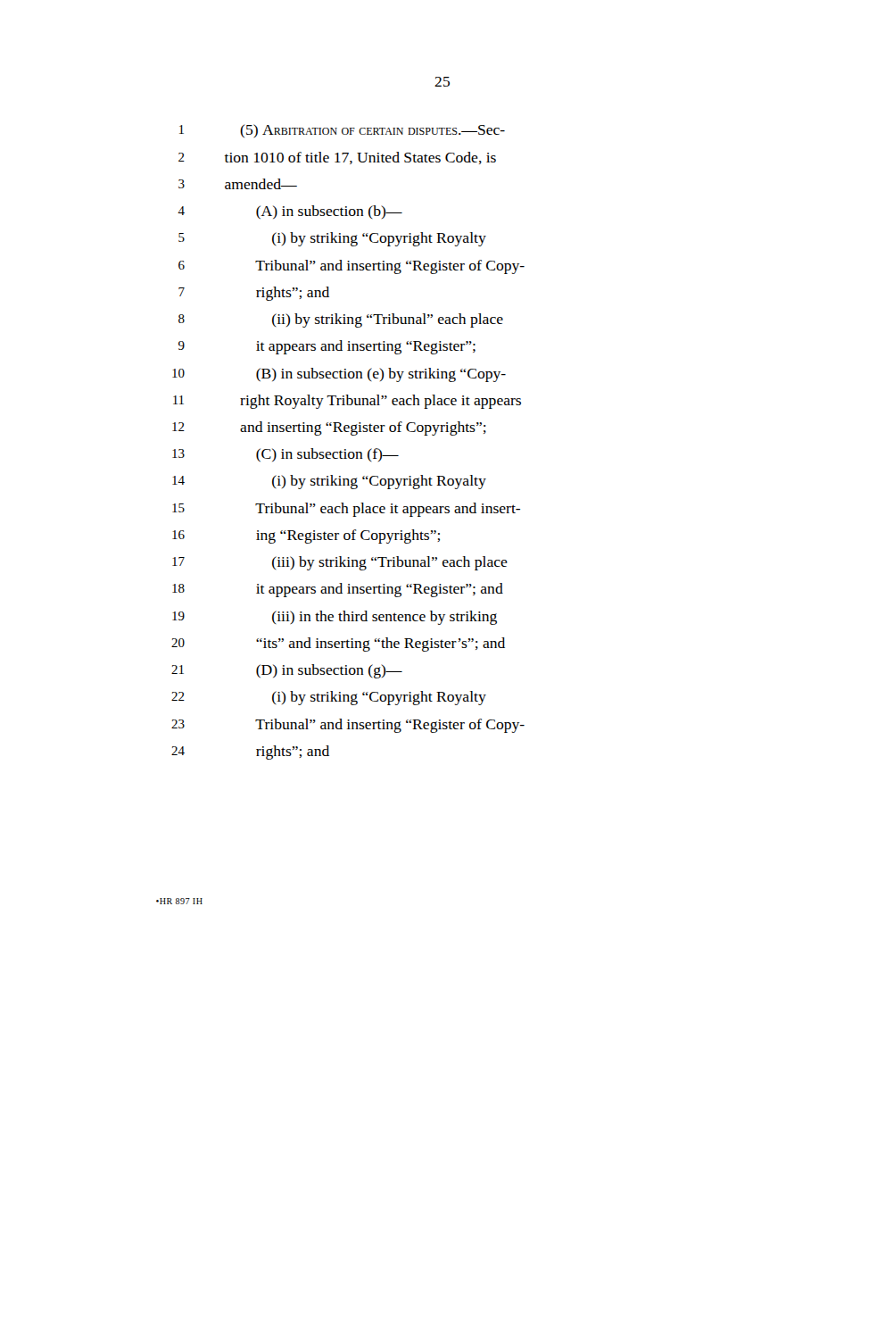25
(5) Arbitration of certain disputes.—Sec-
tion 1010 of title 17, United States Code, is
amended—
(A) in subsection (b)—
(i) by striking “Copyright Royalty
Tribunal” and inserting “Register of Copy-
rights”; and
(ii) by striking “Tribunal” each place
it appears and inserting “Register”;
(B) in subsection (e) by striking “Copy-
right Royalty Tribunal” each place it appears
and inserting “Register of Copyrights”;
(C) in subsection (f)—
(i) by striking “Copyright Royalty
Tribunal” each place it appears and insert-
ing “Register of Copyrights”;
(iii) by striking “Tribunal” each place
it appears and inserting “Register”; and
(iii) in the third sentence by striking
“its” and inserting “the Register’s”; and
(D) in subsection (g)—
(i) by striking “Copyright Royalty
Tribunal” and inserting “Register of Copy-
rights”; and
•HR 897 IH